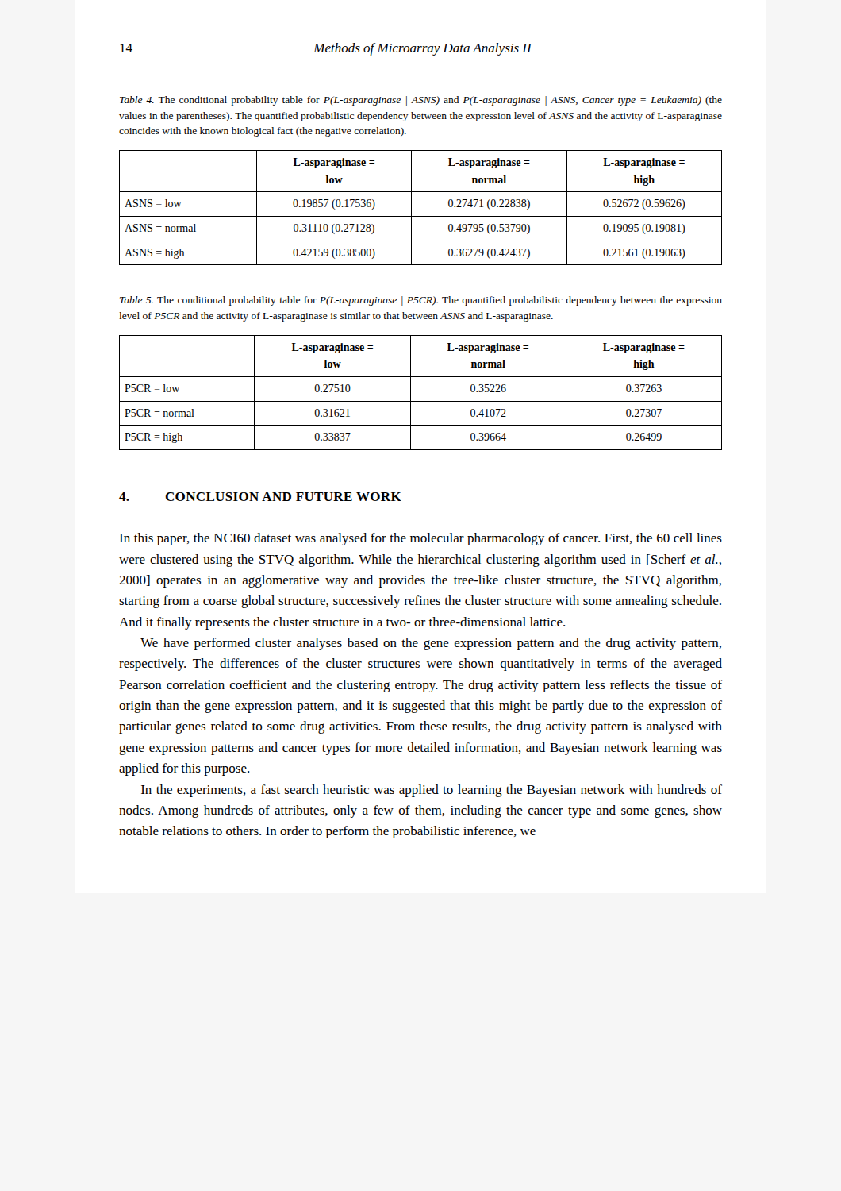14
Methods of Microarray Data Analysis II
Table 4. The conditional probability table for P(L-asparaginase | ASNS) and P(L-asparaginase | ASNS, Cancer type = Leukaemia) (the values in the parentheses). The quantified probabilistic dependency between the expression level of ASNS and the activity of L-asparaginase coincides with the known biological fact (the negative correlation).
| | L-asparaginase = low | L-asparaginase = normal | L-asparaginase = high |
| --- | --- | --- | --- |
| ASNS = low | 0.19857 (0.17536) | 0.27471 (0.22838) | 0.52672 (0.59626) |
| ASNS = normal | 0.31110 (0.27128) | 0.49795 (0.53790) | 0.19095 (0.19081) |
| ASNS = high | 0.42159 (0.38500) | 0.36279 (0.42437) | 0.21561 (0.19063) |
Table 5. The conditional probability table for P(L-asparaginase | P5CR). The quantified probabilistic dependency between the expression level of P5CR and the activity of L-asparaginase is similar to that between ASNS and L-asparaginase.
| | L-asparaginase = low | L-asparaginase = normal | L-asparaginase = high |
| --- | --- | --- | --- |
| P5CR = low | 0.27510 | 0.35226 | 0.37263 |
| P5CR = normal | 0.31621 | 0.41072 | 0.27307 |
| P5CR = high | 0.33837 | 0.39664 | 0.26499 |
4. CONCLUSION AND FUTURE WORK
In this paper, the NCI60 dataset was analysed for the molecular pharmacology of cancer. First, the 60 cell lines were clustered using the STVQ algorithm. While the hierarchical clustering algorithm used in [Scherf et al., 2000] operates in an agglomerative way and provides the tree-like cluster structure, the STVQ algorithm, starting from a coarse global structure, successively refines the cluster structure with some annealing schedule. And it finally represents the cluster structure in a two- or three-dimensional lattice.
We have performed cluster analyses based on the gene expression pattern and the drug activity pattern, respectively. The differences of the cluster structures were shown quantitatively in terms of the averaged Pearson correlation coefficient and the clustering entropy. The drug activity pattern less reflects the tissue of origin than the gene expression pattern, and it is suggested that this might be partly due to the expression of particular genes related to some drug activities. From these results, the drug activity pattern is analysed with gene expression patterns and cancer types for more detailed information, and Bayesian network learning was applied for this purpose.
In the experiments, a fast search heuristic was applied to learning the Bayesian network with hundreds of nodes. Among hundreds of attributes, only a few of them, including the cancer type and some genes, show notable relations to others. In order to perform the probabilistic inference, we